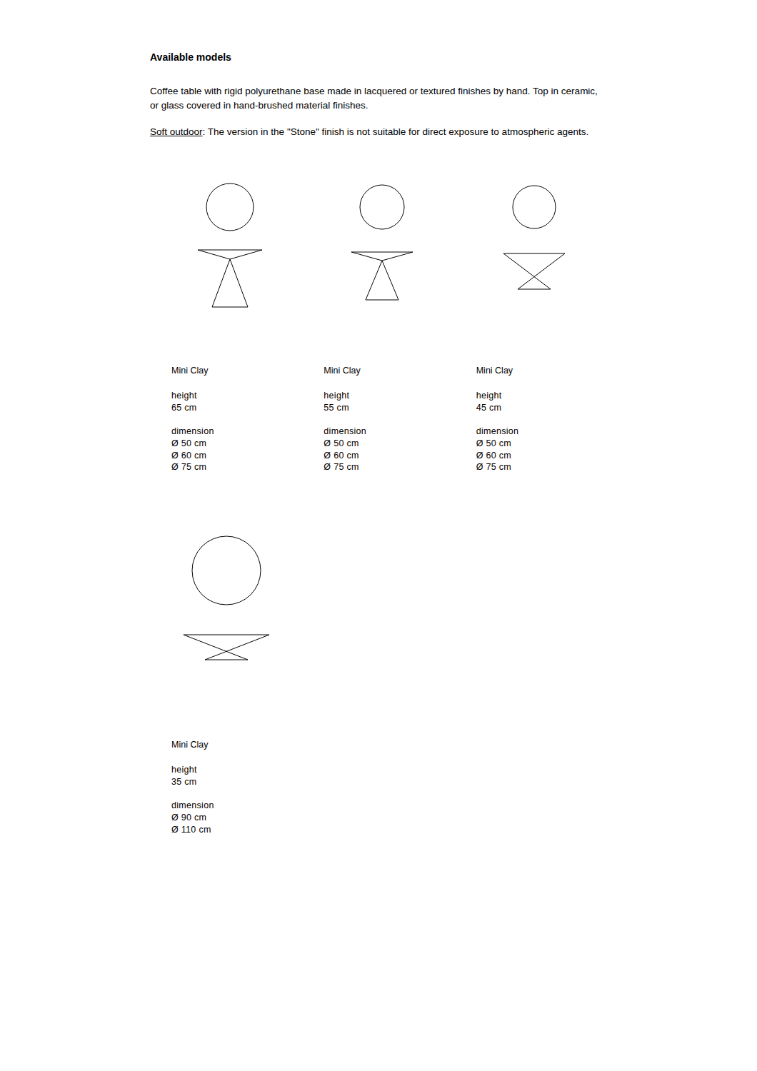Available models
Coffee table with rigid polyurethane base made in lacquered or textured finishes by hand. Top in ceramic, or glass covered in hand-brushed material finishes.
Soft outdoor: The version in the "Stone" finish is not suitable for direct exposure to atmospheric agents.
Mini Clay
height
65 cm
dimension
Ø 50 cm
Ø 60 cm
Ø 75 cm
Mini Clay
height
55 cm
dimension
Ø 50 cm
Ø 60 cm
Ø 75 cm
Mini Clay
height
45 cm
dimension
Ø 50 cm
Ø 60 cm
Ø 75 cm
Mini Clay
height
35 cm
dimension
Ø 90 cm
Ø 110 cm